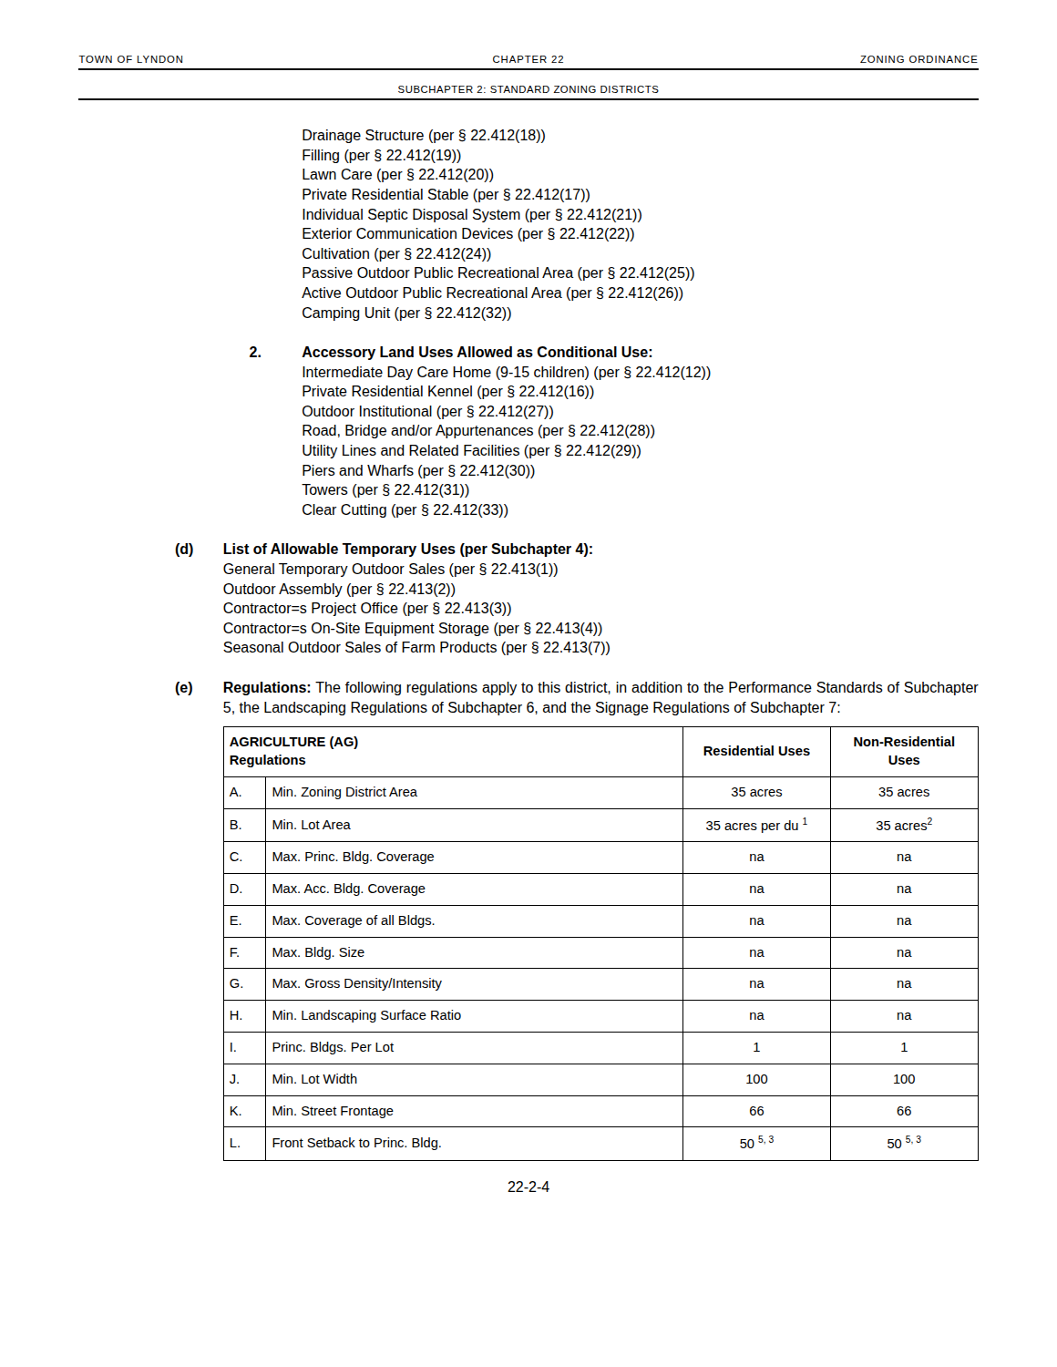TOWN OF LYNDON
CHAPTER 22
ZONING ORDINANCE
SUBCHAPTER 2: STANDARD ZONING DISTRICTS
Drainage Structure (per § 22.412(18))
Filling (per § 22.412(19))
Lawn Care (per § 22.412(20))
Private Residential Stable (per § 22.412(17))
Individual Septic Disposal System (per § 22.412(21))
Exterior Communication Devices (per § 22.412(22))
Cultivation (per § 22.412(24))
Passive Outdoor Public Recreational Area (per § 22.412(25))
Active Outdoor Public Recreational Area (per § 22.412(26))
Camping Unit (per § 22.412(32))
2.
Accessory Land Uses Allowed as Conditional Use:
Intermediate Day Care Home (9-15 children) (per § 22.412(12))
Private Residential Kennel (per § 22.412(16))
Outdoor Institutional (per § 22.412(27))
Road, Bridge and/or Appurtenances (per § 22.412(28))
Utility Lines and Related Facilities (per § 22.412(29))
Piers and Wharfs (per § 22.412(30))
Towers (per § 22.412(31))
Clear Cutting (per § 22.412(33))
(d)
List of Allowable Temporary Uses (per Subchapter 4):
General Temporary Outdoor Sales (per § 22.413(1))
Outdoor Assembly (per § 22.413(2))
Contractor=s Project Office (per § 22.413(3))
Contractor=s On-Site Equipment Storage (per § 22.413(4))
Seasonal Outdoor Sales of Farm Products (per § 22.413(7))
(e)
Regulations: The following regulations apply to this district, in addition to the Performance Standards of Subchapter 5, the Landscaping Regulations of Subchapter 6, and the Signage Regulations of Subchapter 7:
| AGRICULTURE (AG) Regulations | Residential Uses | Non-Residential Uses |
| --- | --- | --- |
| A. | Min. Zoning District Area | 35 acres | 35 acres |
| B. | Min. Lot Area | 35 acres per du 1 | 35 acres 2 |
| C. | Max. Princ. Bldg. Coverage | na | na |
| D. | Max. Acc. Bldg. Coverage | na | na |
| E. | Max. Coverage of all Bldgs. | na | na |
| F. | Max. Bldg. Size | na | na |
| G. | Max. Gross Density/Intensity | na | na |
| H. | Min. Landscaping Surface Ratio | na | na |
| I. | Princ. Bldgs. Per Lot | 1 | 1 |
| J. | Min. Lot Width | 100 | 100 |
| K. | Min. Street Frontage | 66 | 66 |
| L. | Front Setback to Princ. Bldg. | 50 5, 3 | 50 5, 3 |
22-2-4